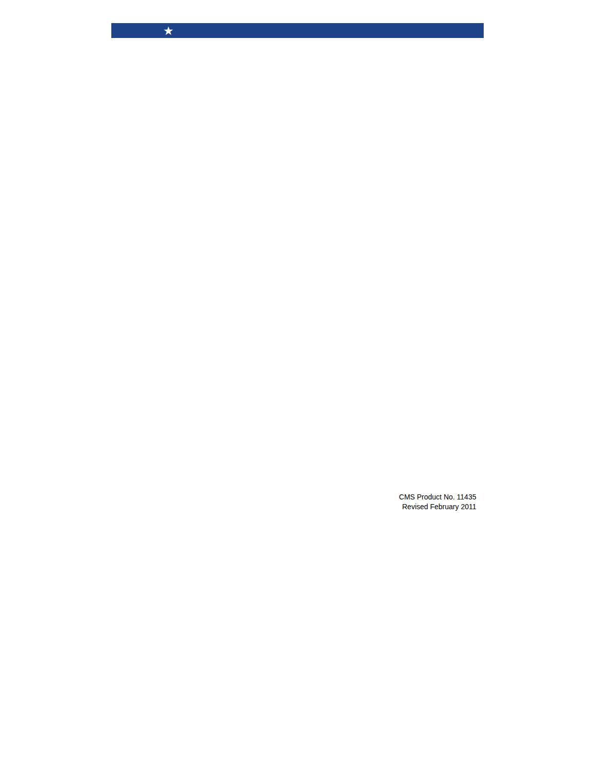★
CMS Product No. 11435
Revised February 2011